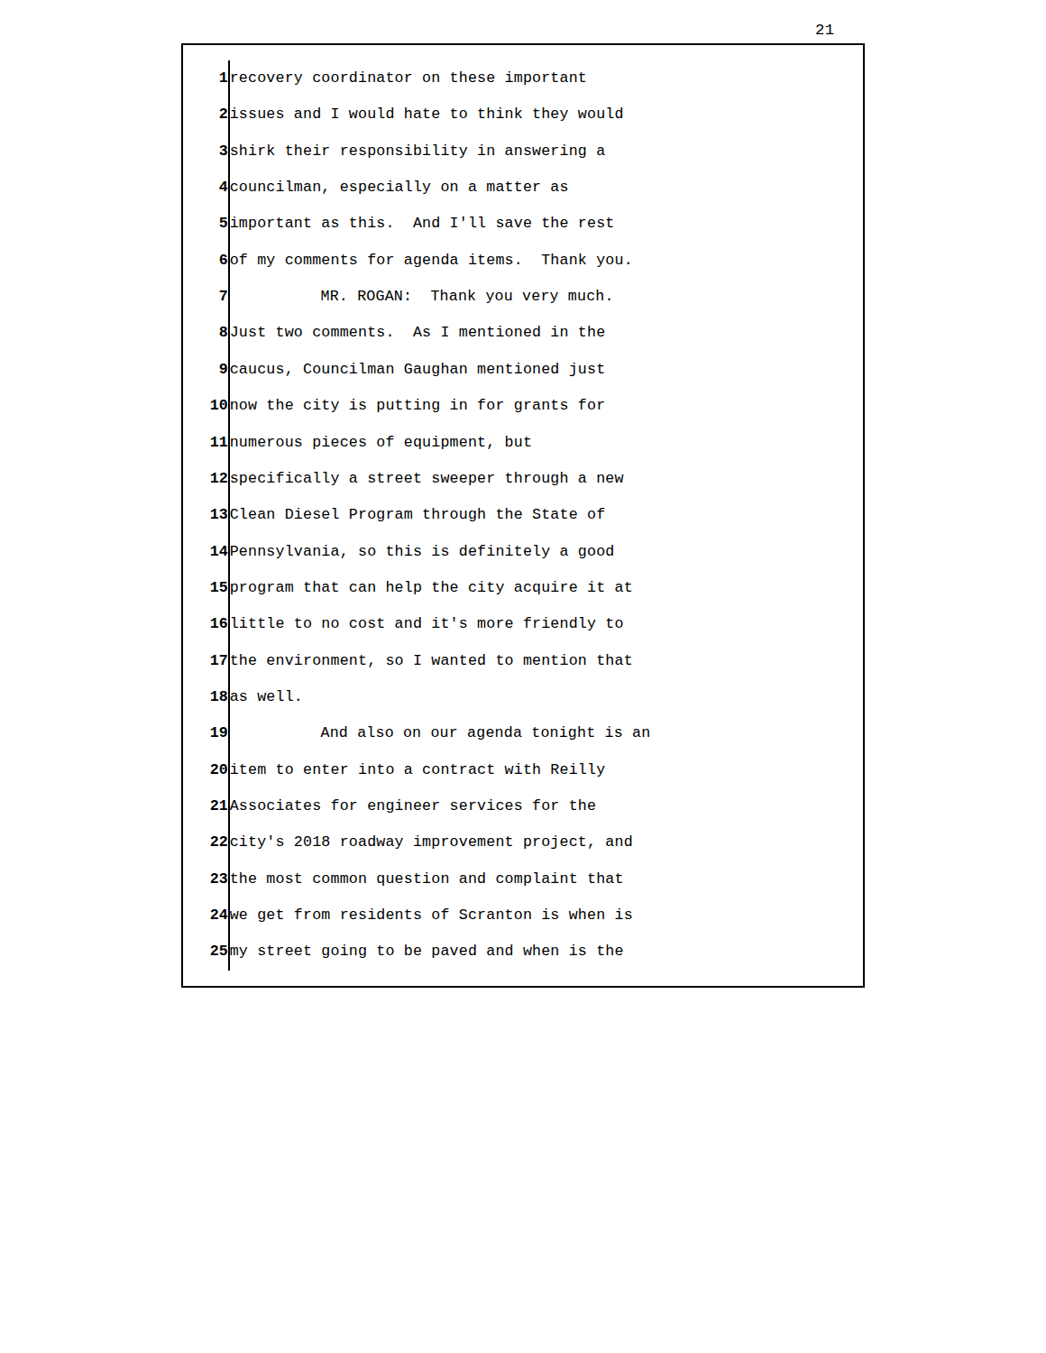21
| 1 | recovery coordinator on these important |
| 2 | issues and I would hate to think they would |
| 3 | shirk their responsibility in answering a |
| 4 | councilman, especially on a matter as |
| 5 | important as this. And I'll save the rest |
| 6 | of my comments for agenda items. Thank you. |
| 7 | MR. ROGAN: Thank you very much. |
| 8 | Just two comments. As I mentioned in the |
| 9 | caucus, Councilman Gaughan mentioned just |
| 10 | now the city is putting in for grants for |
| 11 | numerous pieces of equipment, but |
| 12 | specifically a street sweeper through a new |
| 13 | Clean Diesel Program through the State of |
| 14 | Pennsylvania, so this is definitely a good |
| 15 | program that can help the city acquire it at |
| 16 | little to no cost and it's more friendly to |
| 17 | the environment, so I wanted to mention that |
| 18 | as well. |
| 19 | And also on our agenda tonight is an |
| 20 | item to enter into a contract with Reilly |
| 21 | Associates for engineer services for the |
| 22 | city's 2018 roadway improvement project, and |
| 23 | the most common question and complaint that |
| 24 | we get from residents of Scranton is when is |
| 25 | my street going to be paved and when is the |